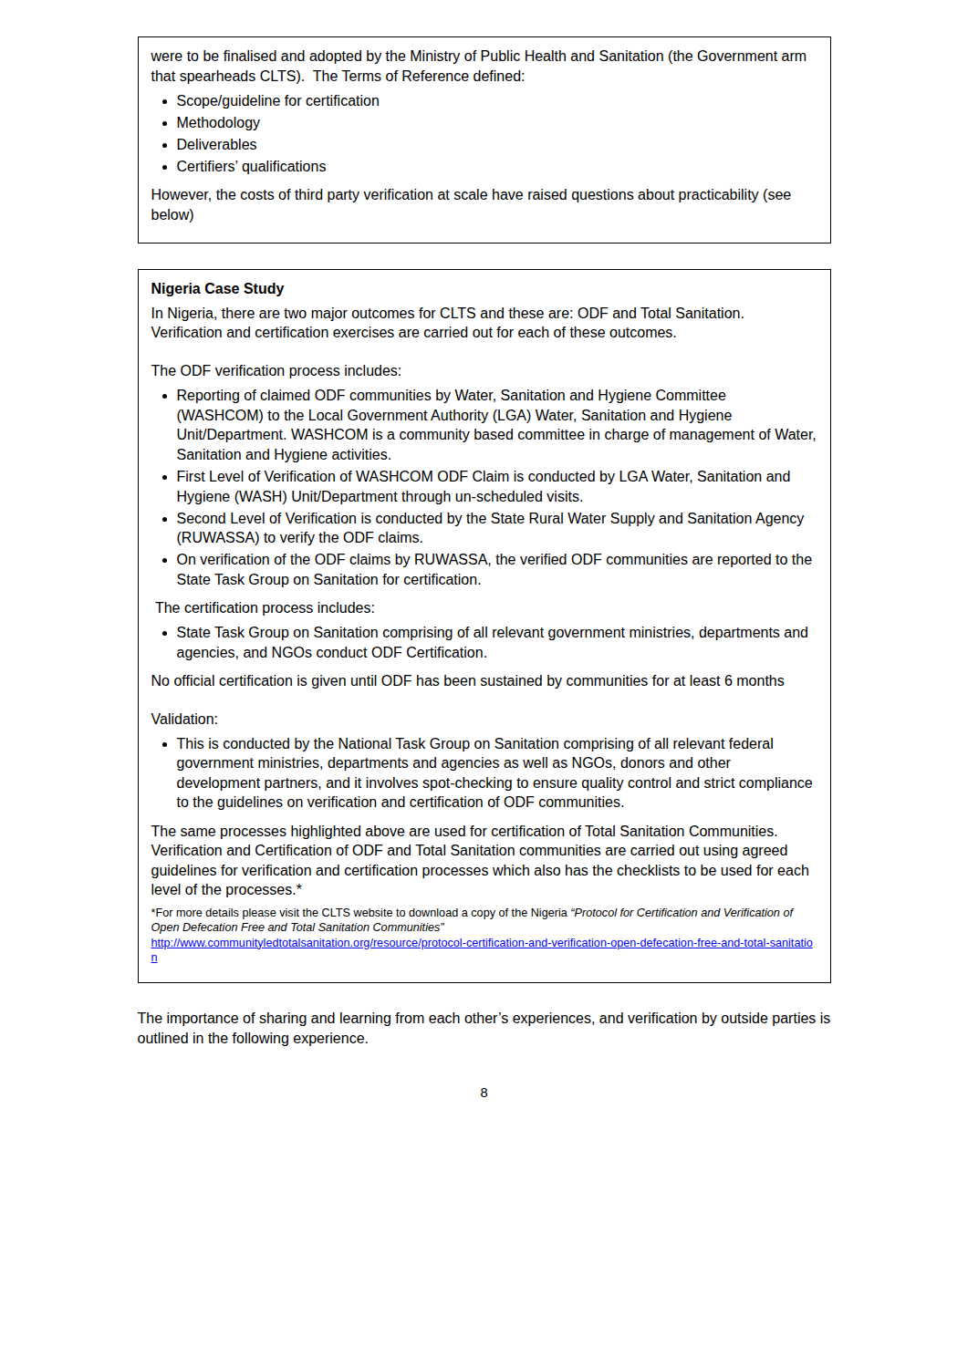were to be finalised and adopted by the Ministry of Public Health and Sanitation (the Government arm that spearheads CLTS). The Terms of Reference defined:
Scope/guideline for certification
Methodology
Deliverables
Certifiers’ qualifications
However, the costs of third party verification at scale have raised questions about practicability (see below)
Nigeria Case Study
In Nigeria, there are two major outcomes for CLTS and these are: ODF and Total Sanitation. Verification and certification exercises are carried out for each of these outcomes.
The ODF verification process includes:
Reporting of claimed ODF communities by Water, Sanitation and Hygiene Committee (WASHCOM) to the Local Government Authority (LGA) Water, Sanitation and Hygiene Unit/Department. WASHCOM is a community based committee in charge of management of Water, Sanitation and Hygiene activities.
First Level of Verification of WASHCOM ODF Claim is conducted by LGA Water, Sanitation and Hygiene (WASH) Unit/Department through un-scheduled visits.
Second Level of Verification is conducted by the State Rural Water Supply and Sanitation Agency (RUWASSA) to verify the ODF claims.
On verification of the ODF claims by RUWASSA, the verified ODF communities are reported to the State Task Group on Sanitation for certification.
The certification process includes:
State Task Group on Sanitation comprising of all relevant government ministries, departments and agencies, and NGOs conduct ODF Certification.
No official certification is given until ODF has been sustained by communities for at least 6 months
Validation:
This is conducted by the National Task Group on Sanitation comprising of all relevant federal government ministries, departments and agencies as well as NGOs, donors and other development partners, and it involves spot-checking to ensure quality control and strict compliance to the guidelines on verification and certification of ODF communities.
The same processes highlighted above are used for certification of Total Sanitation Communities. Verification and Certification of ODF and Total Sanitation communities are carried out using agreed guidelines for verification and certification processes which also has the checklists to be used for each level of the processes.*
*For more details please visit the CLTS website to download a copy of the Nigeria “Protocol for Certification and Verification of Open Defecation Free and Total Sanitation Communities”
http://www.communityledtotalsanitation.org/resource/protocol-certification-and-verification-open-defecation-free-and-total-sanitation
The importance of sharing and learning from each other’s experiences, and verification by outside parties is outlined in the following experience.
8